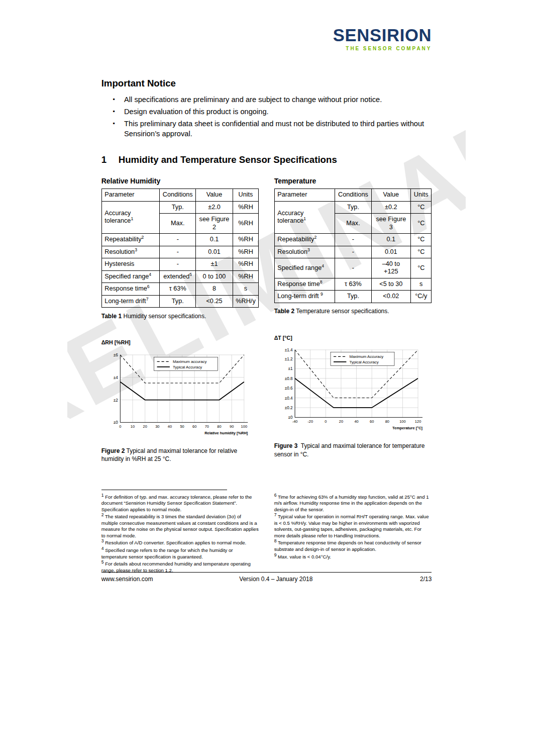PRELIMINARY
SENSIRION
THE SENSOR COMPANY
Important Notice
All specifications are preliminary and are subject to change without prior notice.
Design evaluation of this product is ongoing.
This preliminary data sheet is confidential and must not be distributed to third parties without Sensirion’s approval.
1 Humidity and Temperature Sensor Specifications
Relative Humidity
| Parameter | Conditions | Value | Units |
| --- | --- | --- | --- |
| Accuracy tolerance 1 | Typ. | ±2.0 | %RH |
| Max. | see Figure 2 | %RH |
| Repeatability 2 | - | 0.1 | %RH |
| Resolution 3 | - | 0.01 | %RH |
| Hysteresis | - | ±1 | %RH |
| Specified range 4 | extended 5 | 0 to 100 | %RH |
| Response time 6 | τ 63% | 8 | s |
| Long-term drift 7 | Typ. | <0.25 | %RH/y |
Table 1 Humidity sensor specifications.
ΔRH [%RH]
±0 ±2 ±4 ±6 0 10 20 30 40 50 60 70 80 90 100 Relative humidity [%RH] Maximum accuracy Typical Accuracy
Figure 2 Typical and maximal tolerance for relative humidity in %RH at 25 °C.
Temperature
| Parameter | Conditions | Value | Units |
| --- | --- | --- | --- |
| Accuracy tolerance 1 | Typ. | ±0.2 | °C |
| Max. | see Figure 3 | °C |
| Repeatability 2 | - | 0.1 | °C |
| Resolution 3 | - | 0.01 | °C |
| Specified range 4 | - | –40 to +125 | °C |
| Response time 8 | τ 63% | <5 to 30 | s |
| Long-term drift 9 | Typ. | <0.02 | °C/y |
Table 2 Temperature sensor specifications.
ΔT [°C]
±0 ±0.2 ±0.4 ±0.6 ±0.8 ±1 ±1.2 ±1.4 -40 -20 0 20 40 60 80 100 120 Temperature [°C] Maximum Accuracy Typical Accuracy
Figure 3 Typical and maximal tolerance for temperature sensor in °C.
1 For definition of typ. and max. accuracy tolerance, please refer to the document “Sensirion Humidity Sensor Specification Statement”. Specification applies to normal mode.
2 The stated repeatability is 3 times the standard deviation (3σ) of multiple consecutive measurement values at constant conditions and is a measure for the noise on the physical sensor output. Specification applies to normal mode.
3 Resolution of A/D converter. Specification applies to normal mode.
4 Specified range refers to the range for which the humidity or temperature sensor specification is guaranteed.
5 For details about recommended humidity and temperature operating range, please refer to section 1.2.
6 Time for achieving 63% of a humidity step function, valid at 25°C and 1 m/s airflow. Humidity response time in the application depends on the design-in of the sensor.
7 Typical value for operation in normal RH/T operating range. Max. value is < 0.5 %RH/y. Value may be higher in environments with vaporized solvents, out-gassing tapes, adhesives, packaging materials, etc. For more details please refer to Handling Instructions.
8 Temperature response time depends on heat conductivity of sensor substrate and design-in of sensor in application.
9 Max. value is < 0.04°C/y.
www.sensirion.com
Version 0.4 – January 2018
2/13